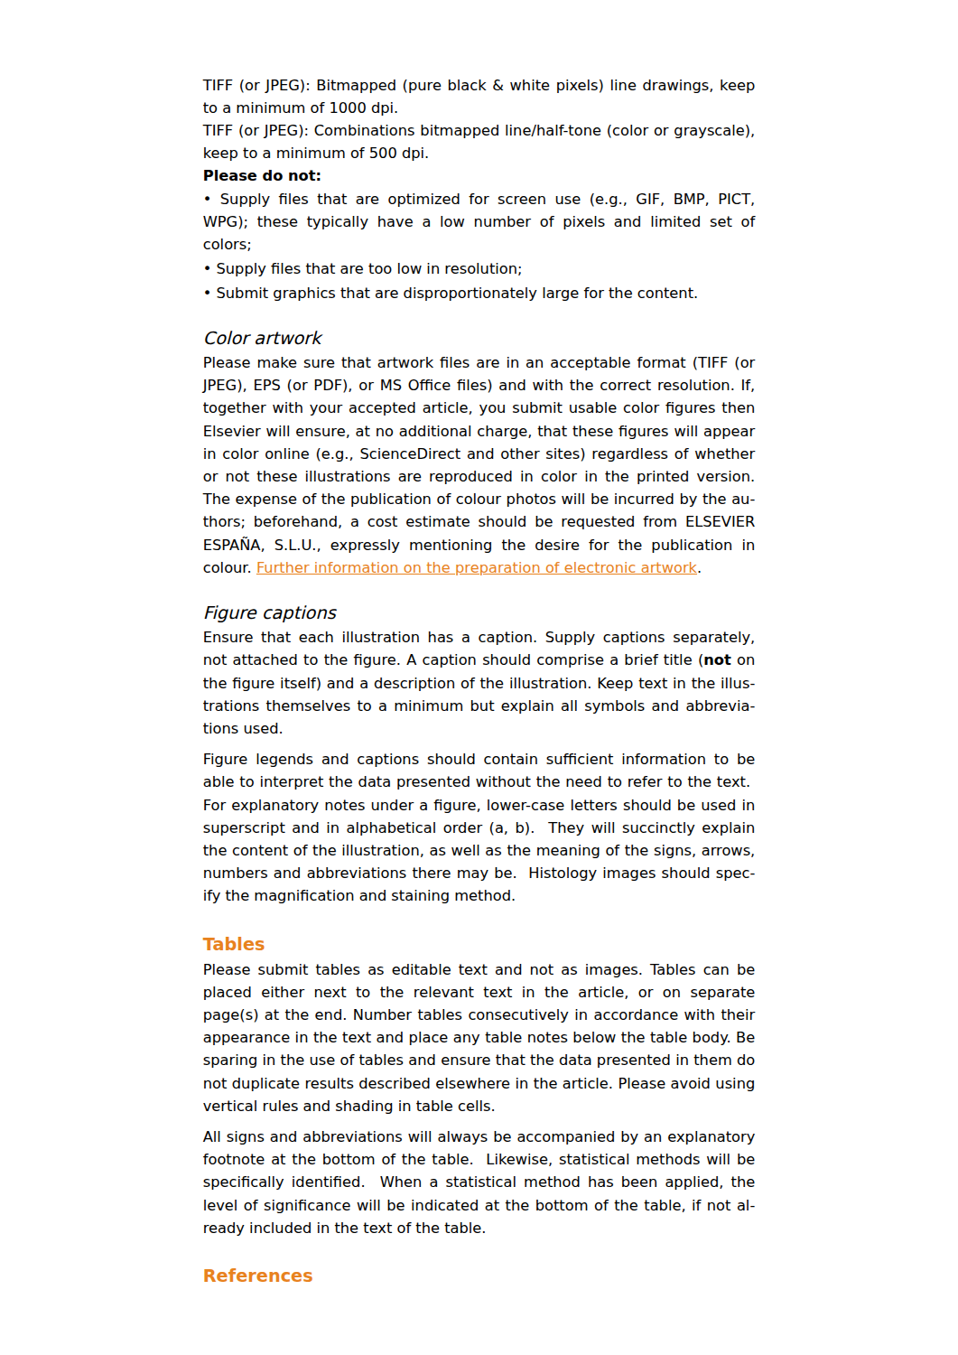TIFF (or JPEG): Bitmapped (pure black & white pixels) line drawings, keep to a minimum of 1000 dpi.
TIFF (or JPEG): Combinations bitmapped line/half-tone (color or grayscale), keep to a minimum of 500 dpi.
Please do not:
Supply files that are optimized for screen use (e.g., GIF, BMP, PICT, WPG); these typically have a low number of pixels and limited set of colors;
Supply files that are too low in resolution;
Submit graphics that are disproportionately large for the content.
Color artwork
Please make sure that artwork files are in an acceptable format (TIFF (or JPEG), EPS (or PDF), or MS Office files) and with the correct resolution. If, together with your accepted article, you submit usable color figures then Elsevier will ensure, at no additional charge, that these figures will appear in color online (e.g., ScienceDirect and other sites) regardless of whether or not these illustrations are reproduced in color in the printed version. The expense of the publication of colour photos will be incurred by the authors; beforehand, a cost estimate should be requested from ELSEVIER ESPAÑA, S.L.U., expressly mentioning the desire for the publication in colour. Further information on the preparation of electronic artwork.
Figure captions
Ensure that each illustration has a caption. Supply captions separately, not attached to the figure. A caption should comprise a brief title (not on the figure itself) and a description of the illustration. Keep text in the illustrations themselves to a minimum but explain all symbols and abbreviations used.
Figure legends and captions should contain sufficient information to be able to interpret the data presented without the need to refer to the text. For explanatory notes under a figure, lower-case letters should be used in superscript and in alphabetical order (a, b). They will succinctly explain the content of the illustration, as well as the meaning of the signs, arrows, numbers and abbreviations there may be. Histology images should specify the magnification and staining method.
Tables
Please submit tables as editable text and not as images. Tables can be placed either next to the relevant text in the article, or on separate page(s) at the end. Number tables consecutively in accordance with their appearance in the text and place any table notes below the table body. Be sparing in the use of tables and ensure that the data presented in them do not duplicate results described elsewhere in the article. Please avoid using vertical rules and shading in table cells.
All signs and abbreviations will always be accompanied by an explanatory footnote at the bottom of the table. Likewise, statistical methods will be specifically identified. When a statistical method has been applied, the level of significance will be indicated at the bottom of the table, if not already included in the text of the table.
References